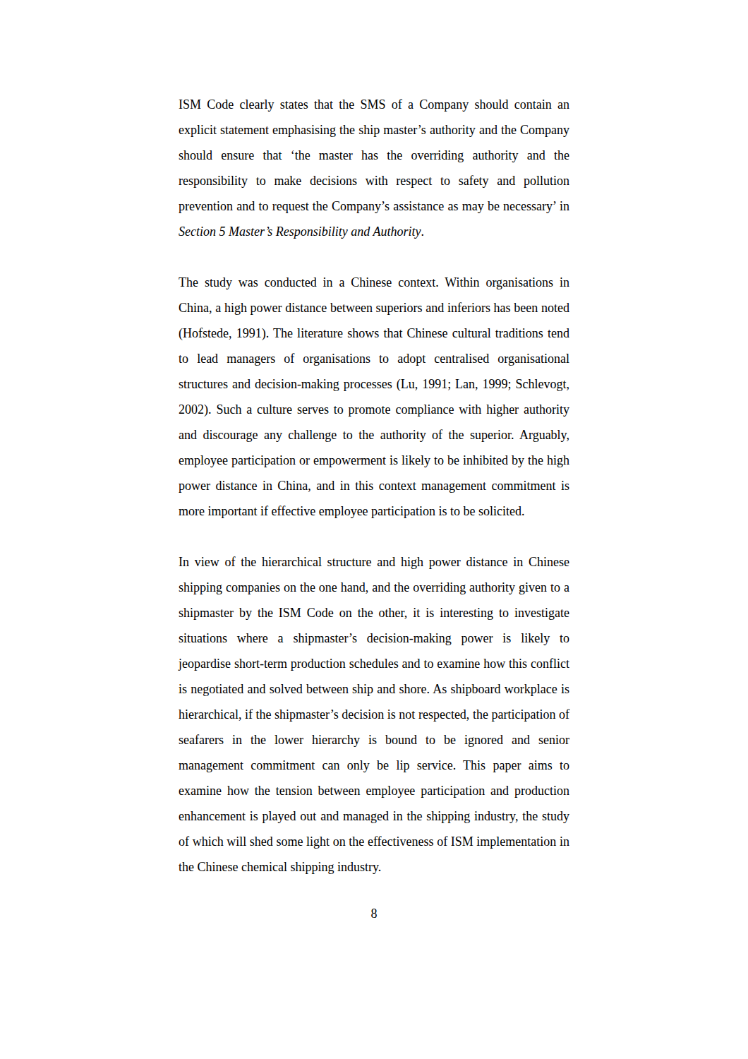ISM Code clearly states that the SMS of a Company should contain an explicit statement emphasising the ship master’s authority and the Company should ensure that ‘the master has the overriding authority and the responsibility to make decisions with respect to safety and pollution prevention and to request the Company’s assistance as may be necessary’ in Section 5 Master’s Responsibility and Authority.
The study was conducted in a Chinese context. Within organisations in China, a high power distance between superiors and inferiors has been noted (Hofstede, 1991). The literature shows that Chinese cultural traditions tend to lead managers of organisations to adopt centralised organisational structures and decision-making processes (Lu, 1991; Lan, 1999; Schlevogt, 2002). Such a culture serves to promote compliance with higher authority and discourage any challenge to the authority of the superior. Arguably, employee participation or empowerment is likely to be inhibited by the high power distance in China, and in this context management commitment is more important if effective employee participation is to be solicited.
In view of the hierarchical structure and high power distance in Chinese shipping companies on the one hand, and the overriding authority given to a shipmaster by the ISM Code on the other, it is interesting to investigate situations where a shipmaster’s decision-making power is likely to jeopardise short-term production schedules and to examine how this conflict is negotiated and solved between ship and shore. As shipboard workplace is hierarchical, if the shipmaster’s decision is not respected, the participation of seafarers in the lower hierarchy is bound to be ignored and senior management commitment can only be lip service. This paper aims to examine how the tension between employee participation and production enhancement is played out and managed in the shipping industry, the study of which will shed some light on the effectiveness of ISM implementation in the Chinese chemical shipping industry.
8